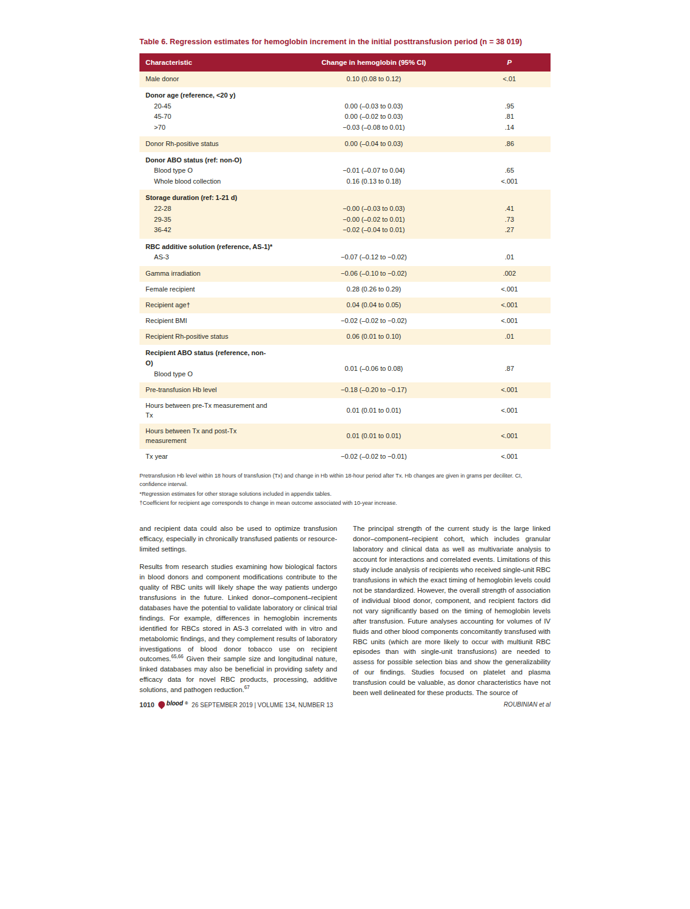Table 6. Regression estimates for hemoglobin increment in the initial posttransfusion period (n = 38 019)
| Characteristic | Change in hemoglobin (95% CI) | P |
| --- | --- | --- |
| Male donor | 0.10 (0.08 to 0.12) | <.01 |
| Donor age (reference, <20 y) 20-45 45-70 >70 | 0.00 (–0.03 to 0.03) 0.00 (–0.02 to 0.03) −0.03 (–0.08 to 0.01) | .95 .81 .14 |
| Donor Rh-positive status | 0.00 (–0.04 to 0.03) | .86 |
| Donor ABO status (ref: non-O) Blood type O Whole blood collection | −0.01 (–0.07 to 0.04) 0.16 (0.13 to 0.18) | .65 <.001 |
| Storage duration (ref: 1-21 d) 22-28 29-35 36-42 | −0.00 (–0.03 to 0.03) −0.00 (–0.02 to 0.01) −0.02 (–0.04 to 0.01) | .41 .73 .27 |
| RBC additive solution (reference, AS-1)* AS-3 | −0.07 (–0.12 to −0.02) | .01 |
| Gamma irradiation | −0.06 (–0.10 to −0.02) | .002 |
| Female recipient | 0.28 (0.26 to 0.29) | <.001 |
| Recipient age† | 0.04 (0.04 to 0.05) | <.001 |
| Recipient BMI | −0.02 (–0.02 to −0.02) | <.001 |
| Recipient Rh-positive status | 0.06 (0.01 to 0.10) | .01 |
| Recipient ABO status (reference, non-O) Blood type O | 0.01 (–0.06 to 0.08) | .87 |
| Pre-transfusion Hb level | −0.18 (–0.20 to −0.17) | <.001 |
| Hours between pre-Tx measurement and Tx | 0.01 (0.01 to 0.01) | <.001 |
| Hours between Tx and post-Tx measurement | 0.01 (0.01 to 0.01) | <.001 |
| Tx year | −0.02 (–0.02 to −0.01) | <.001 |
Pretransfusion Hb level within 18 hours of transfusion (Tx) and change in Hb within 18-hour period after Tx. Hb changes are given in grams per deciliter. CI, confidence interval.
*Regression estimates for other storage solutions included in appendix tables.
†Coefficient for recipient age corresponds to change in mean outcome associated with 10-year increase.
and recipient data could also be used to optimize transfusion efficacy, especially in chronically transfused patients or resource-limited settings.
Results from research studies examining how biological factors in blood donors and component modifications contribute to the quality of RBC units will likely shape the way patients undergo transfusions in the future. Linked donor–component–recipient databases have the potential to validate laboratory or clinical trial findings. For example, differences in hemoglobin increments identified for RBCs stored in AS-3 correlated with in vitro and metabolomic findings, and they complement results of laboratory investigations of blood donor tobacco use on recipient outcomes.65,66 Given their sample size and longitudinal nature, linked databases may also be beneficial in providing safety and efficacy data for novel RBC products, processing, additive solutions, and pathogen reduction.67
The principal strength of the current study is the large linked donor–component–recipient cohort, which includes granular laboratory and clinical data as well as multivariate analysis to account for interactions and correlated events. Limitations of this study include analysis of recipients who received single-unit RBC transfusions in which the exact timing of hemoglobin levels could not be standardized. However, the overall strength of association of individual blood donor, component, and recipient factors did not vary significantly based on the timing of hemoglobin levels after transfusion. Future analyses accounting for volumes of IV fluids and other blood components concomitantly transfused with RBC units (which are more likely to occur with multiunit RBC episodes than with single-unit transfusions) are needed to assess for possible selection bias and show the generalizability of our findings. Studies focused on platelet and plasma transfusion could be valuable, as donor characteristics have not been well delineated for these products. The source of
1010 blood® 26 SEPTEMBER 2019 | VOLUME 134, NUMBER 13
ROUBINIAN et al